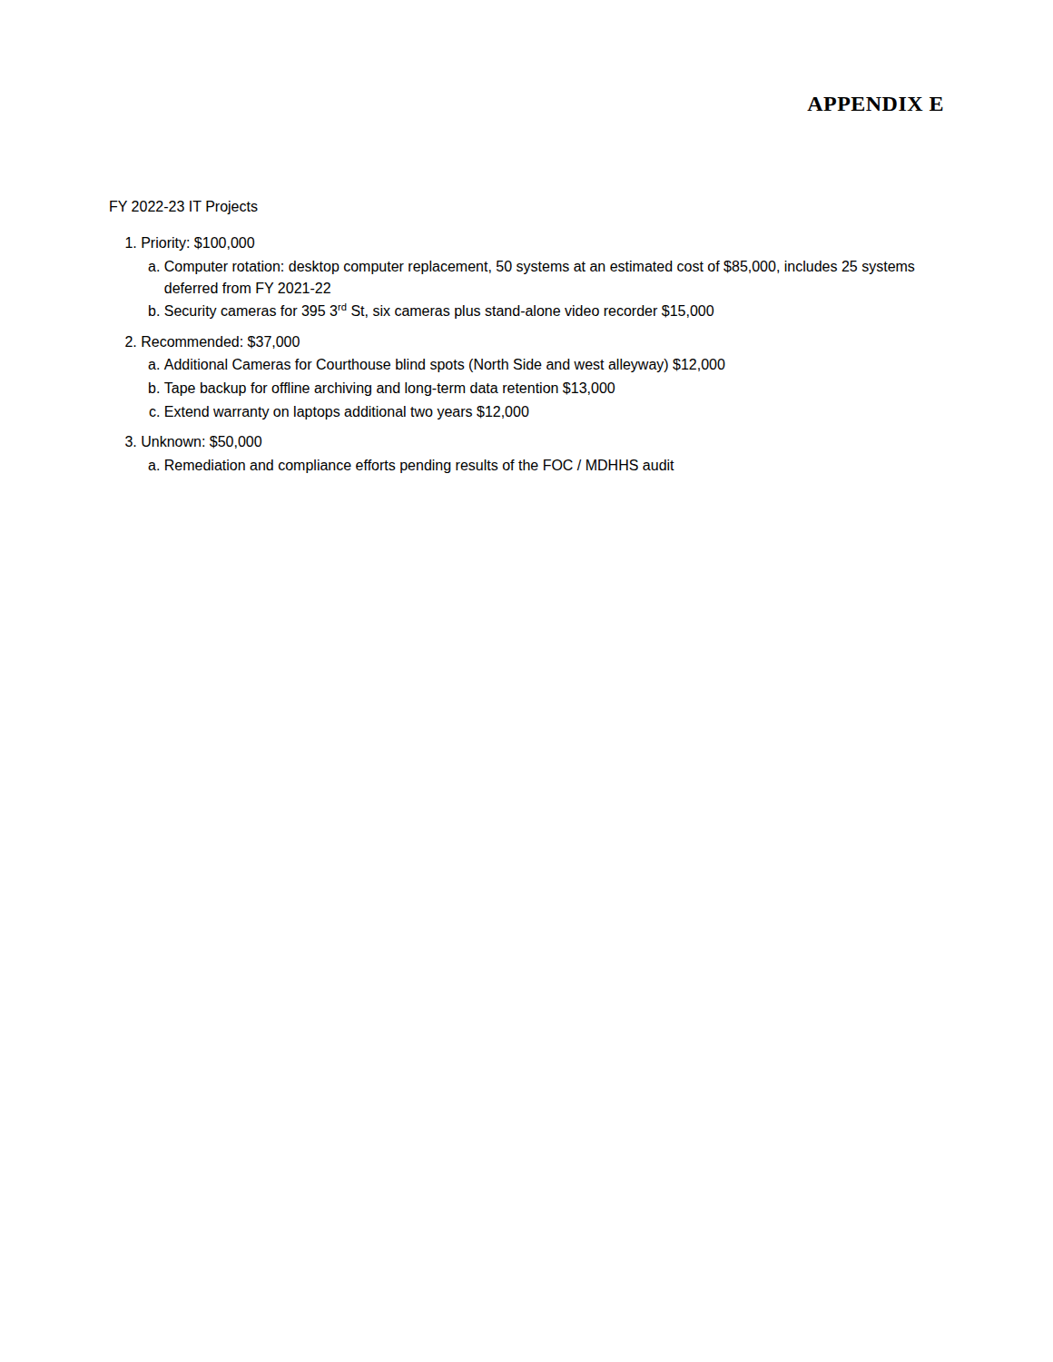APPENDIX E
FY 2022-23 IT Projects
Priority: $100,000
Computer rotation: desktop computer replacement, 50 systems at an estimated cost of $85,000, includes 25 systems deferred from FY 2021-22
Security cameras for 395 3rd St, six cameras plus stand-alone video recorder $15,000
Recommended: $37,000
Additional Cameras for Courthouse blind spots (North Side and west alleyway) $12,000
Tape backup for offline archiving and long-term data retention $13,000
Extend warranty on laptops additional two years $12,000
Unknown: $50,000
Remediation and compliance efforts pending results of the FOC / MDHHS audit